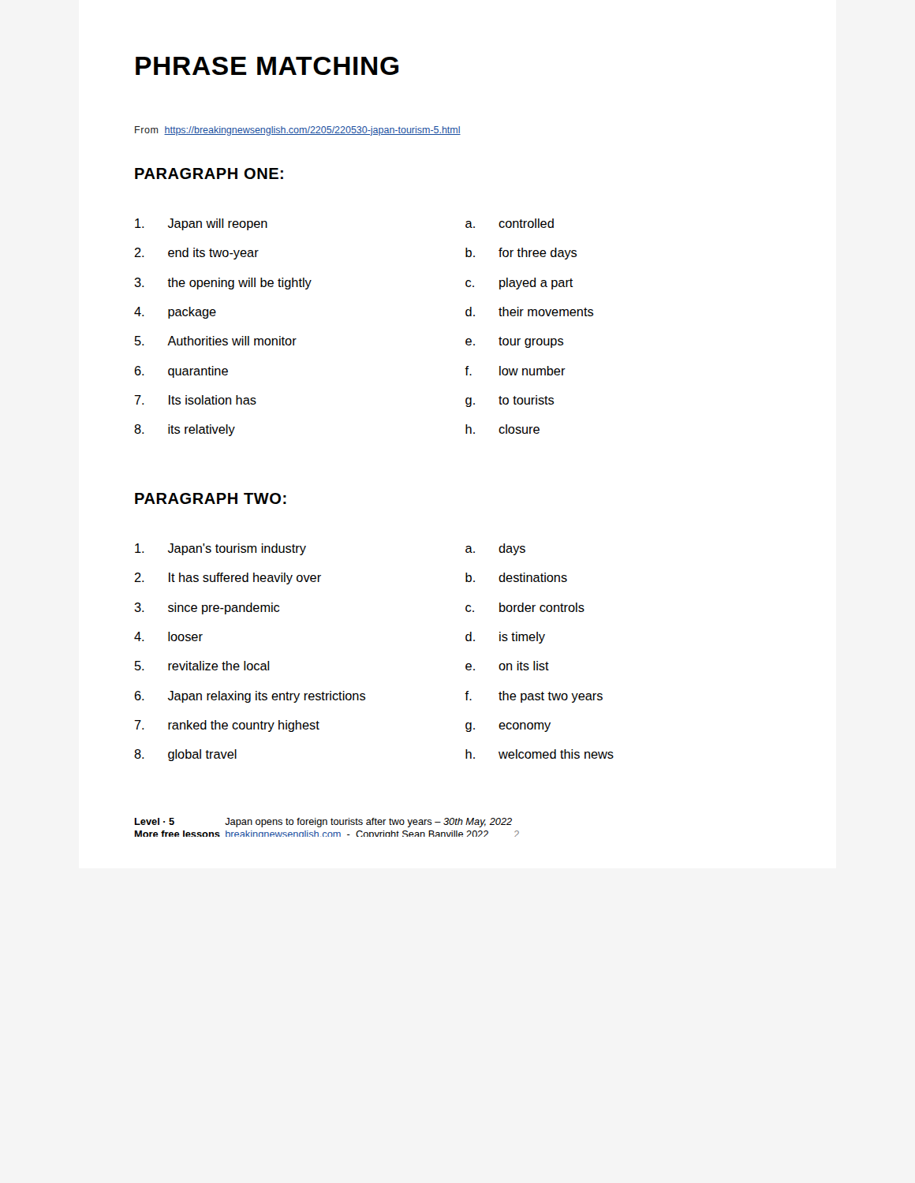PHRASE MATCHING
From https://breakingnewsenglish.com/2205/220530-japan-tourism-5.html
PARAGRAPH ONE:
| 1. | Japan will reopen | a. | controlled |
| 2. | end its two-year | b. | for three days |
| 3. | the opening will be tightly | c. | played a part |
| 4. | package | d. | their movements |
| 5. | Authorities will monitor | e. | tour groups |
| 6. | quarantine | f. | low number |
| 7. | Its isolation has | g. | to tourists |
| 8. | its relatively | h. | closure |
PARAGRAPH TWO:
| 1. | Japan's tourism industry | a. | days |
| 2. | It has suffered heavily over | b. | destinations |
| 3. | since pre-pandemic | c. | border controls |
| 4. | looser | d. | is timely |
| 5. | revitalize the local | e. | on its list |
| 6. | Japan relaxing its entry restrictions | f. | the past two years |
| 7. | ranked the country highest | g. | economy |
| 8. | global travel | h. | welcomed this news |
Level · 5 Japan opens to foreign tourists after two years – 30th May, 2022
More free lessons at breakingnewsenglish.com - Copyright Sean Banville 2022 2